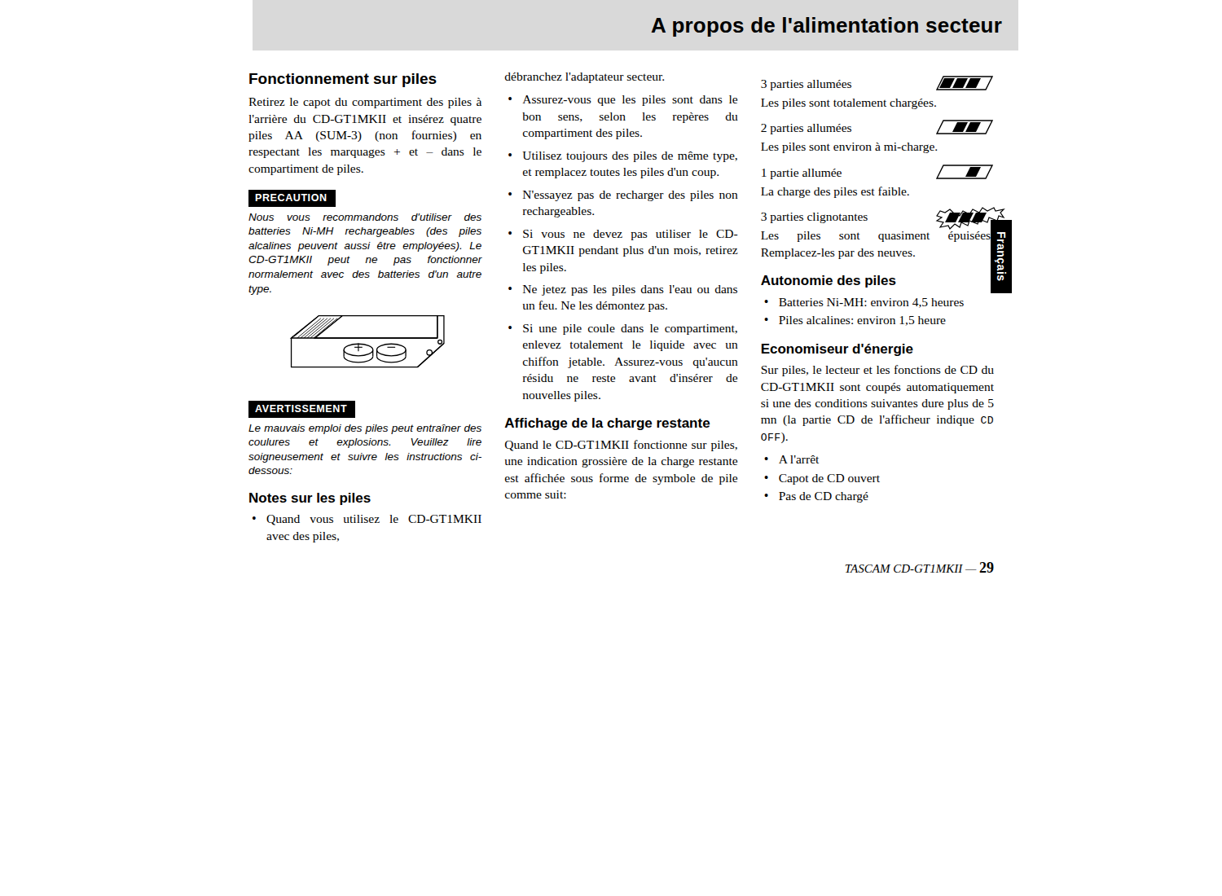A propos de l'alimentation secteur
Français
Fonctionnement sur piles
Retirez le capot du compartiment des piles à l'arrière du CD-GT1MKII et insérez quatre piles AA (SUM-3) (non fournies) en respectant les marquages + et – dans le compartiment de piles.
PRECAUTION
Nous vous recommandons d'utiliser des batteries Ni-MH rechargeables (des piles alcalines peuvent aussi être employées). Le CD-GT1MKII peut ne pas fonctionner normalement avec des batteries d'un autre type.
AVERTISSEMENT
Le mauvais emploi des piles peut entraîner des coulures et explosions. Veuillez lire soigneusement et suivre les instructions ci-dessous:
Notes sur les piles
Quand vous utilisez le CD-GT1MKII avec des piles,
débranchez l'adaptateur secteur.
Assurez-vous que les piles sont dans le bon sens, selon les repères du compartiment des piles.
Utilisez toujours des piles de même type, et remplacez toutes les piles d'un coup.
N'essayez pas de recharger des piles non rechargeables.
Si vous ne devez pas utiliser le CD-GT1MKII pendant plus d'un mois, retirez les piles.
Ne jetez pas les piles dans l'eau ou dans un feu. Ne les démontez pas.
Si une pile coule dans le compartiment, enlevez totalement le liquide avec un chiffon jetable. Assurez-vous qu'aucun résidu ne reste avant d'insérer de nouvelles piles.
Affichage de la charge restante
Quand le CD-GT1MKII fonctionne sur piles, une indication grossière de la charge restante est affichée sous forme de symbole de pile comme suit:
3 parties allumées
Les piles sont totalement chargées.
2 parties allumées
Les piles sont environ à mi-charge.
1 partie allumée
La charge des piles est faible.
3 parties clignotantes
Les piles sont quasiment épuisées. Remplacez-les par des neuves.
Autonomie des piles
Batteries Ni-MH: environ 4,5 heures
Piles alcalines: environ 1,5 heure
Economiseur d'énergie
Sur piles, le lecteur et les fonctions de CD du CD-GT1MKII sont coupés automatiquement si une des conditions suivantes dure plus de 5 mn (la partie CD de l'afficheur indique CD OFF).
A l'arrêt
Capot de CD ouvert
Pas de CD chargé
TASCAM CD-GT1MKII — 29